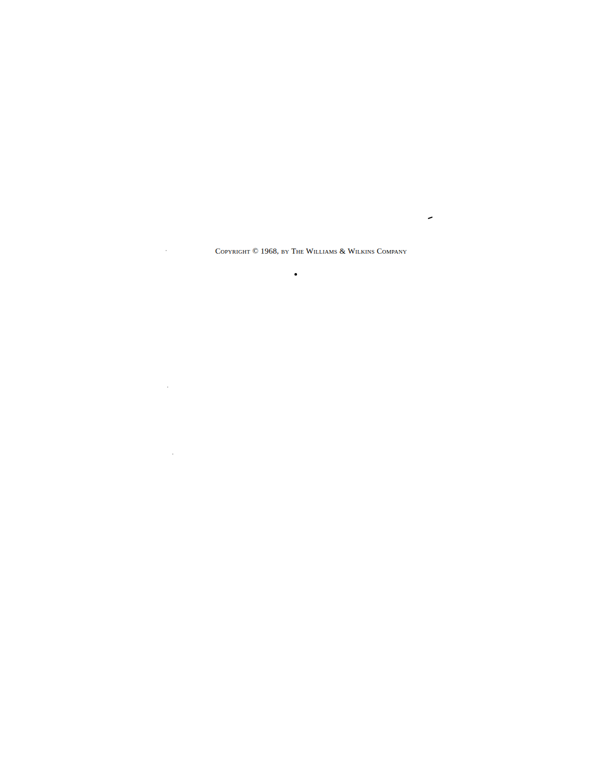Copyright © 1968, by The Williams & Wilkins Company